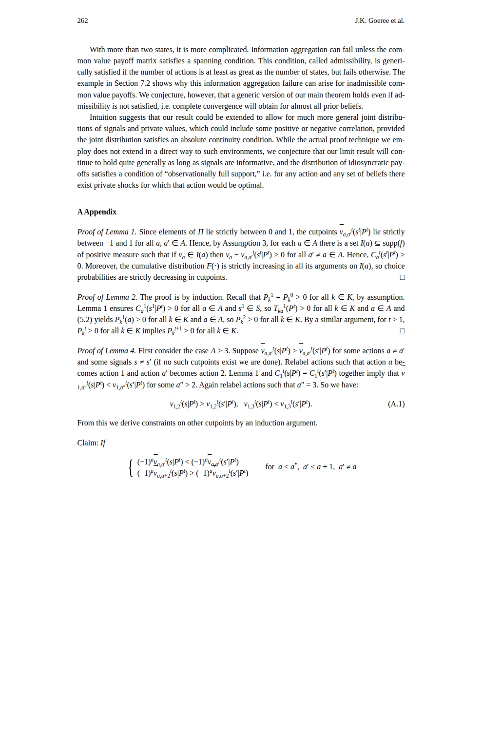262 J.K. Goeree et al.
With more than two states, it is more complicated. Information aggregation can fail unless the common value payoff matrix satisfies a spanning condition. This condition, called admissibility, is generically satisfied if the number of actions is at least as great as the number of states, but fails otherwise. The example in Section 7.2 shows why this information aggregation failure can arise for inadmissible common value payoffs. We conjecture, however, that a generic version of our main theorem holds even if admissibility is not satisfied, i.e. complete convergence will obtain for almost all prior beliefs.
Intuition suggests that our result could be extended to allow for much more general joint distributions of signals and private values, which could include some positive or negative correlation, provided the joint distribution satisfies an absolute continuity condition. While the actual proof technique we employ does not extend in a direct way to such environments, we conjecture that our limit result will continue to hold quite generally as long as signals are informative, and the distribution of idiosyncratic payoffs satisfies a condition of “observationally full support,” i.e. for any action and any set of beliefs there exist private shocks for which that action would be optimal.
A Appendix
Proof of Lemma 1. Since elements of Π lie strictly between 0 and 1, the cutpoints va,a′t(st|Pt) lie strictly between −1 and 1 for all a, a′ ∈ A. Hence, by Assumption 3, for each a ∈ A there is a set I(a) ⊆ supp(f) of positive measure such that if va ∈ I(a) then va − va,a′t(st|Pt) > 0 for all a′ ≠ a ∈ A. Hence, Cat(st|Pt) > 0. Moreover, the cumulative distribution F(·) is strictly increasing in all its arguments on I(a), so choice probabilities are strictly decreasing in cutpoints. □
Proof of Lemma 2. The proof is by induction. Recall that Pk1 = Pk0 > 0 for all k ∈ K, by assumption. Lemma 1 ensures Ca1(s1|Pt) > 0 for all a ∈ A and s1 ∈ S, so Tka1(Pt) > 0 for all k ∈ K and a ∈ A and (5.2) yields Pk1(a) > 0 for all k ∈ K and a ∈ A, so Pk2 > 0 for all k ∈ K. By a similar argument, for t > 1, Pkt > 0 for all k ∈ K implies Pkt+1 > 0 for all k ∈ K. □
Proof of Lemma 4. First consider the case A > 3. Suppose va,a′t(s|Pt) > va,a′t(s′|Pt) for some actions a ≠ a′ and some signals s ≠ s′ (if no such cutpoints exist we are done). Relabel actions such that action a becomes action 1 and action a′ becomes action 2. Lemma 1 and C1t(s|Pt) = C1t(s′|Pt) together imply that v1,a″t(s|Pt) < v1,a″t(s′|Pt) for some a″ > 2. Again relabel actions such that a″ = 3. So we have:
v1,2t(s|Pt) > v1,2t(s′|Pt), v1,3t(s|Pt) < v1,3t(s′|Pt). (A.1)
From this we derive constraints on other cutpoints by an induction argument.
Claim: If
{ (−1)ava,a′t(s|Pt) < (−1)ava,a′t(s′|Pt)
(−1)ava,a+2t(s|Pt) > (−1)ava,a+2t(s′|Pt) for a < a*, a′ ≤ a + 1, a′ ≠ a